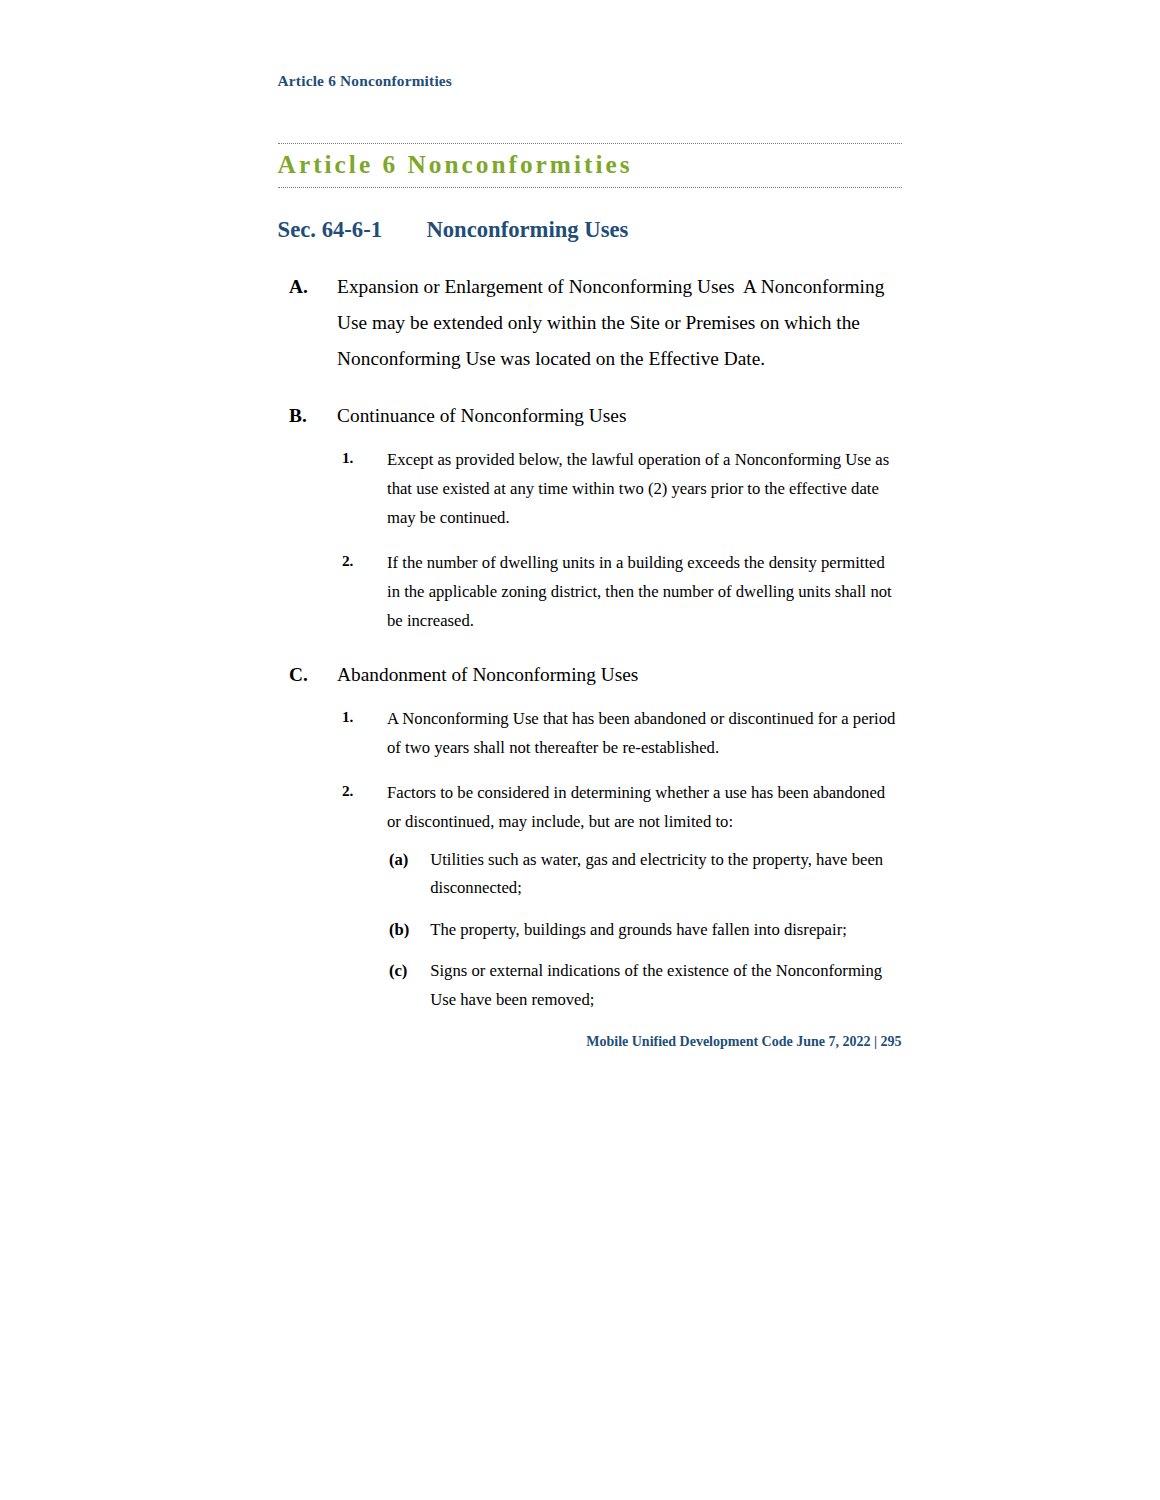Article 6 Nonconformities
Article 6 Nonconformities
Sec. 64-6-1 Nonconforming Uses
A. Expansion or Enlargement of Nonconforming Uses A Nonconforming Use may be extended only within the Site or Premises on which the Nonconforming Use was located on the Effective Date.
B. Continuance of Nonconforming Uses
1. Except as provided below, the lawful operation of a Nonconforming Use as that use existed at any time within two (2) years prior to the effective date may be continued.
2. If the number of dwelling units in a building exceeds the density permitted in the applicable zoning district, then the number of dwelling units shall not be increased.
C. Abandonment of Nonconforming Uses
1. A Nonconforming Use that has been abandoned or discontinued for a period of two years shall not thereafter be re-established.
2. Factors to be considered in determining whether a use has been abandoned or discontinued, may include, but are not limited to:
(a) Utilities such as water, gas and electricity to the property, have been disconnected;
(b) The property, buildings and grounds have fallen into disrepair;
(c) Signs or external indications of the existence of the Nonconforming Use have been removed;
Mobile Unified Development Code June 7, 2022 | 295